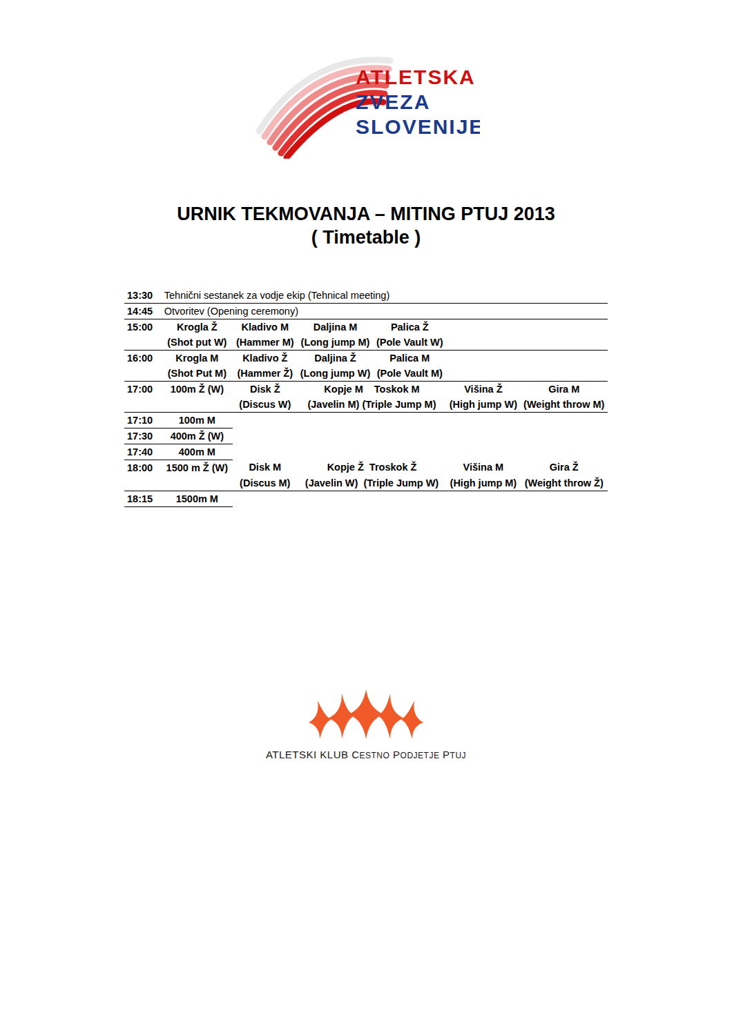ATLETSKA ZVEZA SLOVENIJE
URNIK TEKMOVANJA – MITING PTUJ 2013
( Timetable )
| 13:30 | Tehnični sestanek za vodje ekip (Tehnical meeting) |
| 14:45 | Otvoritev (Opening ceremony) |
| 15:00 | Krogla Ž | Kladivo M | Daljina M | Palica Ž | | |
| | (Shot put W) | (Hammer M) | (Long jump M) | (Pole Vault W) | | |
| 16:00 | Krogla M | Kladivo Ž | Daljina Ž | Palica M | | |
| | (Shot Put M) | (Hammer Ž) | (Long jump W) | (Pole Vault M) | | |
| 17:00 | 100m Ž (W) | Disk Ž | Kopje M Toskok M | Višina Ž | Gira M |
| | | (Discus W) | (Javelin M) (Triple Jump M) | (High jump W) | (Weight throw M) |
| 17:10 | 100m M | | | | | |
| 17:30 | 400m Ž (W) | | | | | |
| 17:40 | 400m M | | | | | |
| 18:00 | 1500 m Ž (W) | Disk M | Kopje Ž Troskok Ž | Višina M | Gira Ž |
| | | (Discus M) | (Javelin W) (Triple Jump W) | (High jump M) | (Weight throw Ž) |
| 18:15 | 1500m M | | | | | |
ATLETSKI KLUB CESTNO PODJETJE PTUJ